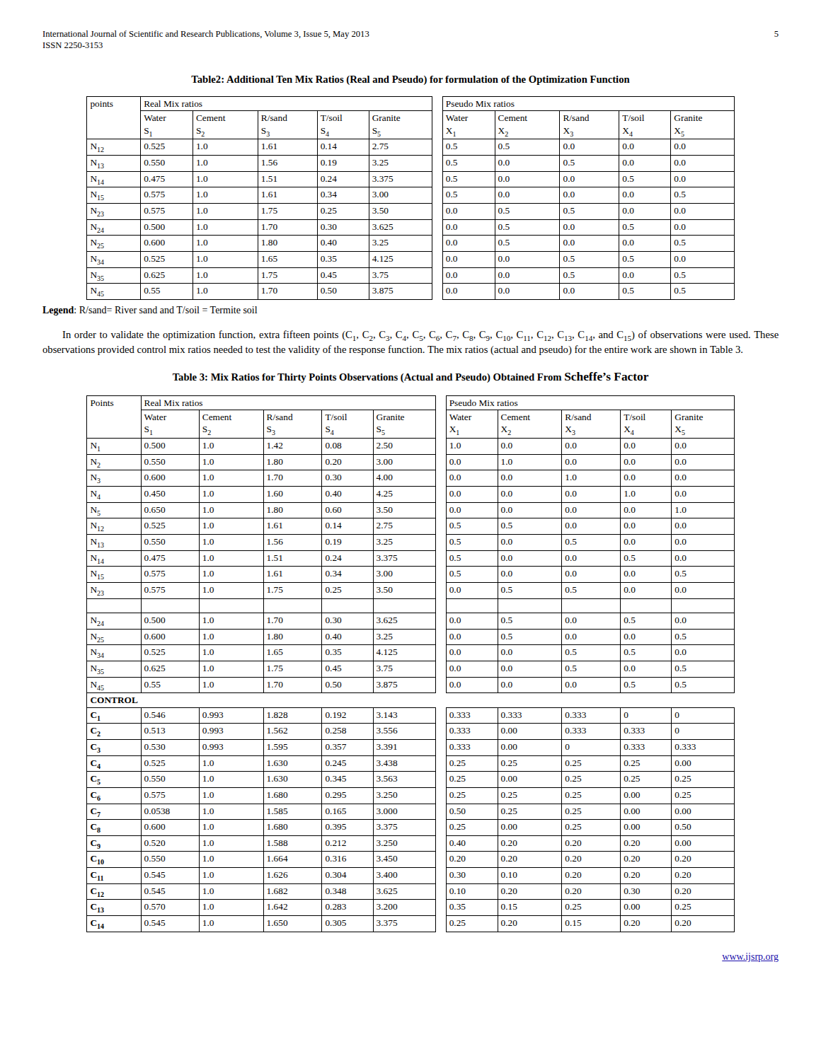5 International Journal of Scientific and Research Publications, Volume 3, Issue 5, May 2013 ISSN 2250-3153
Table2: Additional Ten Mix Ratios (Real and Pseudo) for formulation of the Optimization Function
| points | Real Mix ratios | | Pseudo Mix ratios |
| Water S 1 | Cement S 2 | R/sand S 3 | T/soil S 4 | Granite S 5 | | Water X 1 | Cement X 2 | R/sand X 3 | T/soil X 4 | Granite X 5 |
| N 12 | 0.525 | 1.0 | 1.61 | 0.14 | 2.75 | | 0.5 | 0.5 | 0.0 | 0.0 | 0.0 |
| N 13 | 0.550 | 1.0 | 1.56 | 0.19 | 3.25 | | 0.5 | 0.0 | 0.5 | 0.0 | 0.0 |
| N 14 | 0.475 | 1.0 | 1.51 | 0.24 | 3.375 | | 0.5 | 0.0 | 0.0 | 0.5 | 0.0 |
| N 15 | 0.575 | 1.0 | 1.61 | 0.34 | 3.00 | | 0.5 | 0.0 | 0.0 | 0.0 | 0.5 |
| N 23 | 0.575 | 1.0 | 1.75 | 0.25 | 3.50 | | 0.0 | 0.5 | 0.5 | 0.0 | 0.0 |
| N 24 | 0.500 | 1.0 | 1.70 | 0.30 | 3.625 | | 0.0 | 0.5 | 0.0 | 0.5 | 0.0 |
| N 25 | 0.600 | 1.0 | 1.80 | 0.40 | 3.25 | | 0.0 | 0.5 | 0.0 | 0.0 | 0.5 |
| N 34 | 0.525 | 1.0 | 1.65 | 0.35 | 4.125 | | 0.0 | 0.0 | 0.5 | 0.5 | 0.0 |
| N 35 | 0.625 | 1.0 | 1.75 | 0.45 | 3.75 | | 0.0 | 0.0 | 0.5 | 0.0 | 0.5 |
| N 45 | 0.55 | 1.0 | 1.70 | 0.50 | 3.875 | | 0.0 | 0.0 | 0.0 | 0.5 | 0.5 |
Legend: R/sand= River sand and T/soil = Termite soil
In order to validate the optimization function, extra fifteen points (C1, C2, C3, C4, C5, C6, C7, C8, C9, C10, C11, C12, C13, C14, and C15) of observations were used. These observations provided control mix ratios needed to test the validity of the response function. The mix ratios (actual and pseudo) for the entire work are shown in Table 3.
Table 3: Mix Ratios for Thirty Points Observations (Actual and Pseudo) Obtained From Scheffe’s Factor
| Points | Real Mix ratios | | Pseudo Mix ratios |
| Water S 1 | Cement S 2 | R/sand S 3 | T/soil S 4 | Granite S 5 | | Water X 1 | Cement X 2 | R/sand X 3 | T/soil X 4 | Granite X 5 |
| N 1 | 0.500 | 1.0 | 1.42 | 0.08 | 2.50 | | 1.0 | 0.0 | 0.0 | 0.0 | 0.0 |
| N 2 | 0.550 | 1.0 | 1.80 | 0.20 | 3.00 | | 0.0 | 1.0 | 0.0 | 0.0 | 0.0 |
| N 3 | 0.600 | 1.0 | 1.70 | 0.30 | 4.00 | | 0.0 | 0.0 | 1.0 | 0.0 | 0.0 |
| N 4 | 0.450 | 1.0 | 1.60 | 0.40 | 4.25 | | 0.0 | 0.0 | 0.0 | 1.0 | 0.0 |
| N 5 | 0.650 | 1.0 | 1.80 | 0.60 | 3.50 | | 0.0 | 0.0 | 0.0 | 0.0 | 1.0 |
| N 12 | 0.525 | 1.0 | 1.61 | 0.14 | 2.75 | | 0.5 | 0.5 | 0.0 | 0.0 | 0.0 |
| N 13 | 0.550 | 1.0 | 1.56 | 0.19 | 3.25 | | 0.5 | 0.0 | 0.5 | 0.0 | 0.0 |
| N 14 | 0.475 | 1.0 | 1.51 | 0.24 | 3.375 | | 0.5 | 0.0 | 0.0 | 0.5 | 0.0 |
| N 15 | 0.575 | 1.0 | 1.61 | 0.34 | 3.00 | | 0.5 | 0.0 | 0.0 | 0.0 | 0.5 |
| N 23 | 0.575 | 1.0 | 1.75 | 0.25 | 3.50 | | 0.0 | 0.5 | 0.5 | 0.0 | 0.0 |
| N 24 | 0.500 | 1.0 | 1.70 | 0.30 | 3.625 | | 0.0 | 0.5 | 0.0 | 0.5 | 0.0 |
| N 25 | 0.600 | 1.0 | 1.80 | 0.40 | 3.25 | | 0.0 | 0.5 | 0.0 | 0.0 | 0.5 |
| N 34 | 0.525 | 1.0 | 1.65 | 0.35 | 4.125 | | 0.0 | 0.0 | 0.5 | 0.5 | 0.0 |
| N 35 | 0.625 | 1.0 | 1.75 | 0.45 | 3.75 | | 0.0 | 0.0 | 0.5 | 0.0 | 0.5 |
| N 45 | 0.55 | 1.0 | 1.70 | 0.50 | 3.875 | | 0.0 | 0.0 | 0.0 | 0.5 | 0.5 |
| CONTROL | | |
| C 1 | 0.546 | 0.993 | 1.828 | 0.192 | 3.143 | | 0.333 | 0.333 | 0.333 | 0 | 0 |
| C 2 | 0.513 | 0.993 | 1.562 | 0.258 | 3.556 | | 0.333 | 0.00 | 0.333 | 0.333 | 0 |
| C 3 | 0.530 | 0.993 | 1.595 | 0.357 | 3.391 | | 0.333 | 0.00 | 0 | 0.333 | 0.333 |
| C 4 | 0.525 | 1.0 | 1.630 | 0.245 | 3.438 | | 0.25 | 0.25 | 0.25 | 0.25 | 0.00 |
| C 5 | 0.550 | 1.0 | 1.630 | 0.345 | 3.563 | | 0.25 | 0.00 | 0.25 | 0.25 | 0.25 |
| C 6 | 0.575 | 1.0 | 1.680 | 0.295 | 3.250 | | 0.25 | 0.25 | 0.25 | 0.00 | 0.25 |
| C 7 | 0.0538 | 1.0 | 1.585 | 0.165 | 3.000 | | 0.50 | 0.25 | 0.25 | 0.00 | 0.00 |
| C 8 | 0.600 | 1.0 | 1.680 | 0.395 | 3.375 | | 0.25 | 0.00 | 0.25 | 0.00 | 0.50 |
| C 9 | 0.520 | 1.0 | 1.588 | 0.212 | 3.250 | | 0.40 | 0.20 | 0.20 | 0.20 | 0.00 |
| C 10 | 0.550 | 1.0 | 1.664 | 0.316 | 3.450 | | 0.20 | 0.20 | 0.20 | 0.20 | 0.20 |
| C 11 | 0.545 | 1.0 | 1.626 | 0.304 | 3.400 | | 0.30 | 0.10 | 0.20 | 0.20 | 0.20 |
| C 12 | 0.545 | 1.0 | 1.682 | 0.348 | 3.625 | | 0.10 | 0.20 | 0.20 | 0.30 | 0.20 |
| C 13 | 0.570 | 1.0 | 1.642 | 0.283 | 3.200 | | 0.35 | 0.15 | 0.25 | 0.00 | 0.25 |
| C 14 | 0.545 | 1.0 | 1.650 | 0.305 | 3.375 | | 0.25 | 0.20 | 0.15 | 0.20 | 0.20 |
www.ijsrp.org